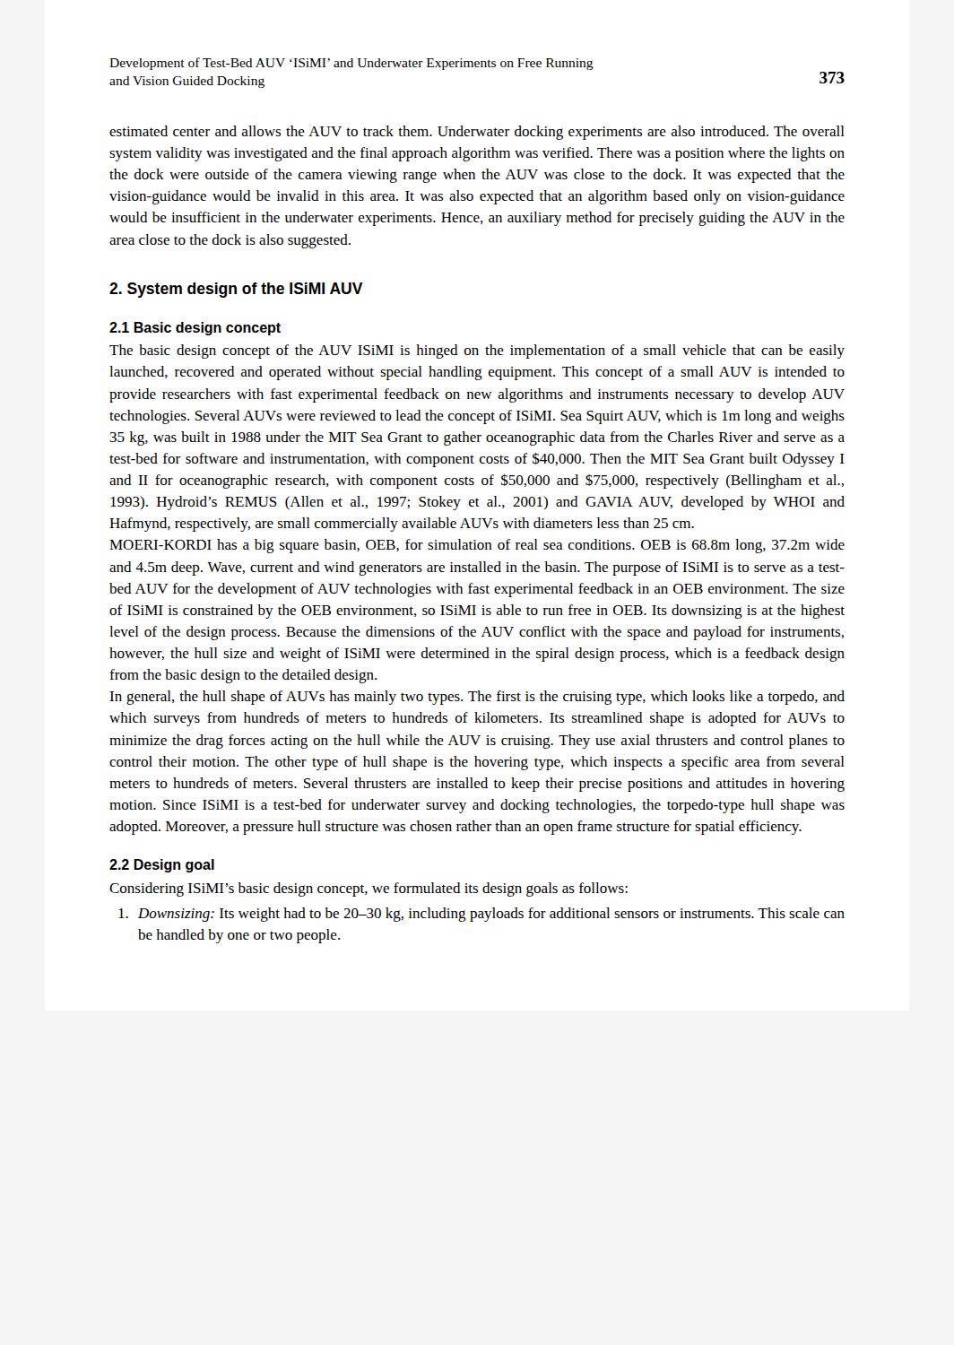Development of Test-Bed AUV ‘ISiMI’ and Underwater Experiments on Free Running
and Vision Guided Docking
373
estimated center and allows the AUV to track them. Underwater docking experiments are also introduced. The overall system validity was investigated and the final approach algorithm was verified. There was a position where the lights on the dock were outside of the camera viewing range when the AUV was close to the dock. It was expected that the vision-guidance would be invalid in this area. It was also expected that an algorithm based only on vision-guidance would be insufficient in the underwater experiments. Hence, an auxiliary method for precisely guiding the AUV in the area close to the dock is also suggested.
2. System design of the ISiMI AUV
2.1 Basic design concept
The basic design concept of the AUV ISiMI is hinged on the implementation of a small vehicle that can be easily launched, recovered and operated without special handling equipment. This concept of a small AUV is intended to provide researchers with fast experimental feedback on new algorithms and instruments necessary to develop AUV technologies. Several AUVs were reviewed to lead the concept of ISiMI. Sea Squirt AUV, which is 1m long and weighs 35 kg, was built in 1988 under the MIT Sea Grant to gather oceanographic data from the Charles River and serve as a test-bed for software and instrumentation, with component costs of $40,000. Then the MIT Sea Grant built Odyssey I and II for oceanographic research, with component costs of $50,000 and $75,000, respectively (Bellingham et al., 1993). Hydroid’s REMUS (Allen et al., 1997; Stokey et al., 2001) and GAVIA AUV, developed by WHOI and Hafmynd, respectively, are small commercially available AUVs with diameters less than 25 cm.
MOERI-KORDI has a big square basin, OEB, for simulation of real sea conditions. OEB is 68.8m long, 37.2m wide and 4.5m deep. Wave, current and wind generators are installed in the basin. The purpose of ISiMI is to serve as a test-bed AUV for the development of AUV technologies with fast experimental feedback in an OEB environment. The size of ISiMI is constrained by the OEB environment, so ISiMI is able to run free in OEB. Its downsizing is at the highest level of the design process. Because the dimensions of the AUV conflict with the space and payload for instruments, however, the hull size and weight of ISiMI were determined in the spiral design process, which is a feedback design from the basic design to the detailed design.
In general, the hull shape of AUVs has mainly two types. The first is the cruising type, which looks like a torpedo, and which surveys from hundreds of meters to hundreds of kilometers. Its streamlined shape is adopted for AUVs to minimize the drag forces acting on the hull while the AUV is cruising. They use axial thrusters and control planes to control their motion. The other type of hull shape is the hovering type, which inspects a specific area from several meters to hundreds of meters. Several thrusters are installed to keep their precise positions and attitudes in hovering motion. Since ISiMI is a test-bed for underwater survey and docking technologies, the torpedo-type hull shape was adopted. Moreover, a pressure hull structure was chosen rather than an open frame structure for spatial efficiency.
2.2 Design goal
Considering ISiMI’s basic design concept, we formulated its design goals as follows:
Downsizing: Its weight had to be 20–30 kg, including payloads for additional sensors or instruments. This scale can be handled by one or two people.